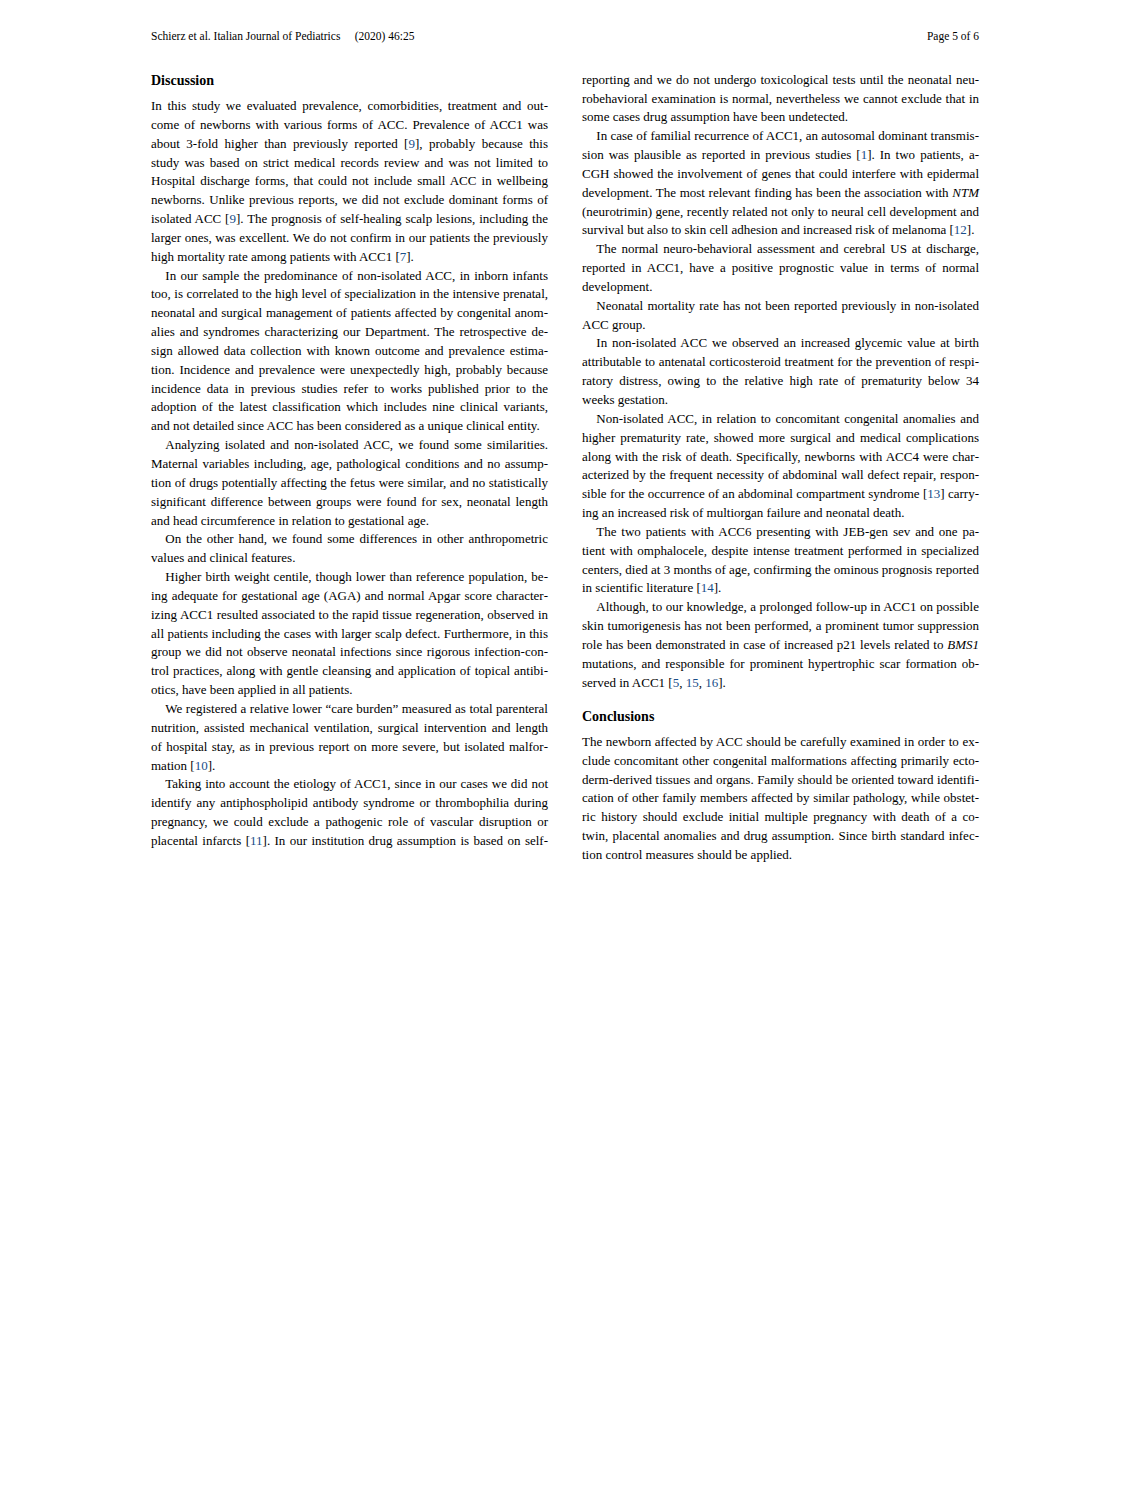Schierz et al. Italian Journal of Pediatrics (2020) 46:25
Page 5 of 6
Discussion
In this study we evaluated prevalence, comorbidities, treatment and outcome of newborns with various forms of ACC. Prevalence of ACC1 was about 3-fold higher than previously reported [9], probably because this study was based on strict medical records review and was not limited to Hospital discharge forms, that could not include small ACC in wellbeing newborns. Unlike previous reports, we did not exclude dominant forms of isolated ACC [9]. The prognosis of self-healing scalp lesions, including the larger ones, was excellent. We do not confirm in our patients the previously high mortality rate among patients with ACC1 [7].
In our sample the predominance of non-isolated ACC, in inborn infants too, is correlated to the high level of specialization in the intensive prenatal, neonatal and surgical management of patients affected by congenital anomalies and syndromes characterizing our Department. The retrospective design allowed data collection with known outcome and prevalence estimation. Incidence and prevalence were unexpectedly high, probably because incidence data in previous studies refer to works published prior to the adoption of the latest classification which includes nine clinical variants, and not detailed since ACC has been considered as a unique clinical entity.
Analyzing isolated and non-isolated ACC, we found some similarities. Maternal variables including, age, pathological conditions and no assumption of drugs potentially affecting the fetus were similar, and no statistically significant difference between groups were found for sex, neonatal length and head circumference in relation to gestational age.
On the other hand, we found some differences in other anthropometric values and clinical features.
Higher birth weight centile, though lower than reference population, being adequate for gestational age (AGA) and normal Apgar score characterizing ACC1 resulted associated to the rapid tissue regeneration, observed in all patients including the cases with larger scalp defect. Furthermore, in this group we did not observe neonatal infections since rigorous infection-control practices, along with gentle cleansing and application of topical antibiotics, have been applied in all patients.
We registered a relative lower “care burden” measured as total parenteral nutrition, assisted mechanical ventilation, surgical intervention and length of hospital stay, as in previous report on more severe, but isolated malformation [10].
Taking into account the etiology of ACC1, since in our cases we did not identify any antiphospholipid antibody syndrome or thrombophilia during pregnancy, we could exclude a pathogenic role of vascular disruption or placental infarcts [11]. In our institution drug assumption is based on self-reporting and we do not undergo toxicological tests until the neonatal neurobehavioral examination is normal, nevertheless we cannot exclude that in some cases drug assumption have been undetected.
In case of familial recurrence of ACC1, an autosomal dominant transmission was plausible as reported in previous studies [1]. In two patients, a-CGH showed the involvement of genes that could interfere with epidermal development. The most relevant finding has been the association with NTM (neurotrimin) gene, recently related not only to neural cell development and survival but also to skin cell adhesion and increased risk of melanoma [12].
The normal neuro-behavioral assessment and cerebral US at discharge, reported in ACC1, have a positive prognostic value in terms of normal development.
Neonatal mortality rate has not been reported previously in non-isolated ACC group.
In non-isolated ACC we observed an increased glycemic value at birth attributable to antenatal corticosteroid treatment for the prevention of respiratory distress, owing to the relative high rate of prematurity below 34 weeks gestation.
Non-isolated ACC, in relation to concomitant congenital anomalies and higher prematurity rate, showed more surgical and medical complications along with the risk of death. Specifically, newborns with ACC4 were characterized by the frequent necessity of abdominal wall defect repair, responsible for the occurrence of an abdominal compartment syndrome [13] carrying an increased risk of multiorgan failure and neonatal death.
The two patients with ACC6 presenting with JEB-gen sev and one patient with omphalocele, despite intense treatment performed in specialized centers, died at 3 months of age, confirming the ominous prognosis reported in scientific literature [14].
Although, to our knowledge, a prolonged follow-up in ACC1 on possible skin tumorigenesis has not been performed, a prominent tumor suppression role has been demonstrated in case of increased p21 levels related to BMS1 mutations, and responsible for prominent hypertrophic scar formation observed in ACC1 [5, 15, 16].
Conclusions
The newborn affected by ACC should be carefully examined in order to exclude concomitant other congenital malformations affecting primarily ectoderm-derived tissues and organs. Family should be oriented toward identification of other family members affected by similar pathology, while obstetric history should exclude initial multiple pregnancy with death of a co-twin, placental anomalies and drug assumption. Since birth standard infection control measures should be applied.